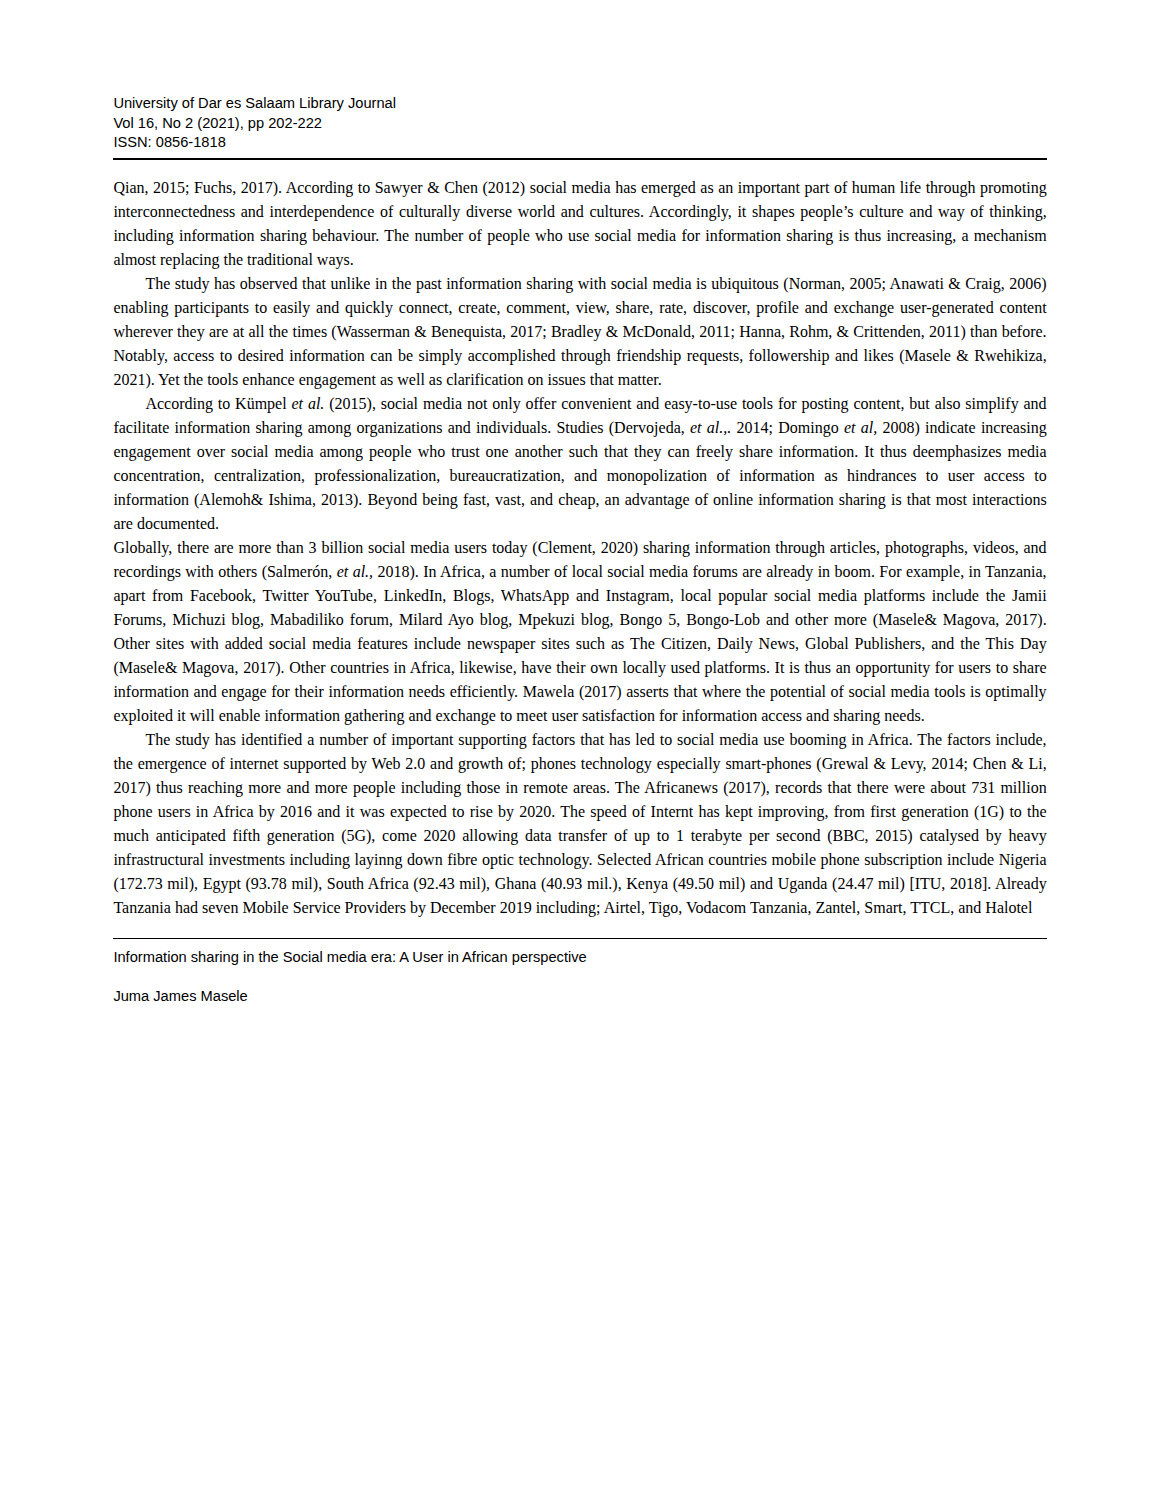University of Dar es Salaam Library Journal
Vol 16, No 2 (2021), pp 202-222
ISSN: 0856-1818
Qian, 2015; Fuchs, 2017). According to Sawyer & Chen (2012) social media has emerged as an important part of human life through promoting interconnectedness and interdependence of culturally diverse world and cultures. Accordingly, it shapes people’s culture and way of thinking, including information sharing behaviour. The number of people who use social media for information sharing is thus increasing, a mechanism almost replacing the traditional ways.
The study has observed that unlike in the past information sharing with social media is ubiquitous (Norman, 2005; Anawati & Craig, 2006) enabling participants to easily and quickly connect, create, comment, view, share, rate, discover, profile and exchange user-generated content wherever they are at all the times (Wasserman & Benequista, 2017; Bradley & McDonald, 2011; Hanna, Rohm, & Crittenden, 2011) than before. Notably, access to desired information can be simply accomplished through friendship requests, followership and likes (Masele & Rwehikiza, 2021). Yet the tools enhance engagement as well as clarification on issues that matter.
According to Kümpel et al. (2015), social media not only offer convenient and easy-to-use tools for posting content, but also simplify and facilitate information sharing among organizations and individuals. Studies (Dervojeda, et al.,. 2014; Domingo et al, 2008) indicate increasing engagement over social media among people who trust one another such that they can freely share information. It thus deemphasizes media concentration, centralization, professionalization, bureaucratization, and monopolization of information as hindrances to user access to information (Alemoh& Ishima, 2013). Beyond being fast, vast, and cheap, an advantage of online information sharing is that most interactions are documented.
Globally, there are more than 3 billion social media users today (Clement, 2020) sharing information through articles, photographs, videos, and recordings with others (Salmerón, et al., 2018). In Africa, a number of local social media forums are already in boom. For example, in Tanzania, apart from Facebook, Twitter YouTube, LinkedIn, Blogs, WhatsApp and Instagram, local popular social media platforms include the Jamii Forums, Michuzi blog, Mabadiliko forum, Milard Ayo blog, Mpekuzi blog, Bongo 5, Bongo-Lob and other more (Masele& Magova, 2017). Other sites with added social media features include newspaper sites such as The Citizen, Daily News, Global Publishers, and the This Day (Masele& Magova, 2017). Other countries in Africa, likewise, have their own locally used platforms. It is thus an opportunity for users to share information and engage for their information needs efficiently. Mawela (2017) asserts that where the potential of social media tools is optimally exploited it will enable information gathering and exchange to meet user satisfaction for information access and sharing needs.
The study has identified a number of important supporting factors that has led to social media use booming in Africa. The factors include, the emergence of internet supported by Web 2.0 and growth of; phones technology especially smart-phones (Grewal & Levy, 2014; Chen & Li, 2017) thus reaching more and more people including those in remote areas. The Africanews (2017), records that there were about 731 million phone users in Africa by 2016 and it was expected to rise by 2020. The speed of Internt has kept improving, from first generation (1G) to the much anticipated fifth generation (5G), come 2020 allowing data transfer of up to 1 terabyte per second (BBC, 2015) catalysed by heavy infrastructural investments including layinng down fibre optic technology. Selected African countries mobile phone subscription include Nigeria (172.73 mil), Egypt (93.78 mil), South Africa (92.43 mil), Ghana (40.93 mil.), Kenya (49.50 mil) and Uganda (24.47 mil) [ITU, 2018]. Already Tanzania had seven Mobile Service Providers by December 2019 including; Airtel, Tigo, Vodacom Tanzania, Zantel, Smart, TTCL, and Halotel
Information sharing in the Social media era: A User in African perspective
Juma James Masele